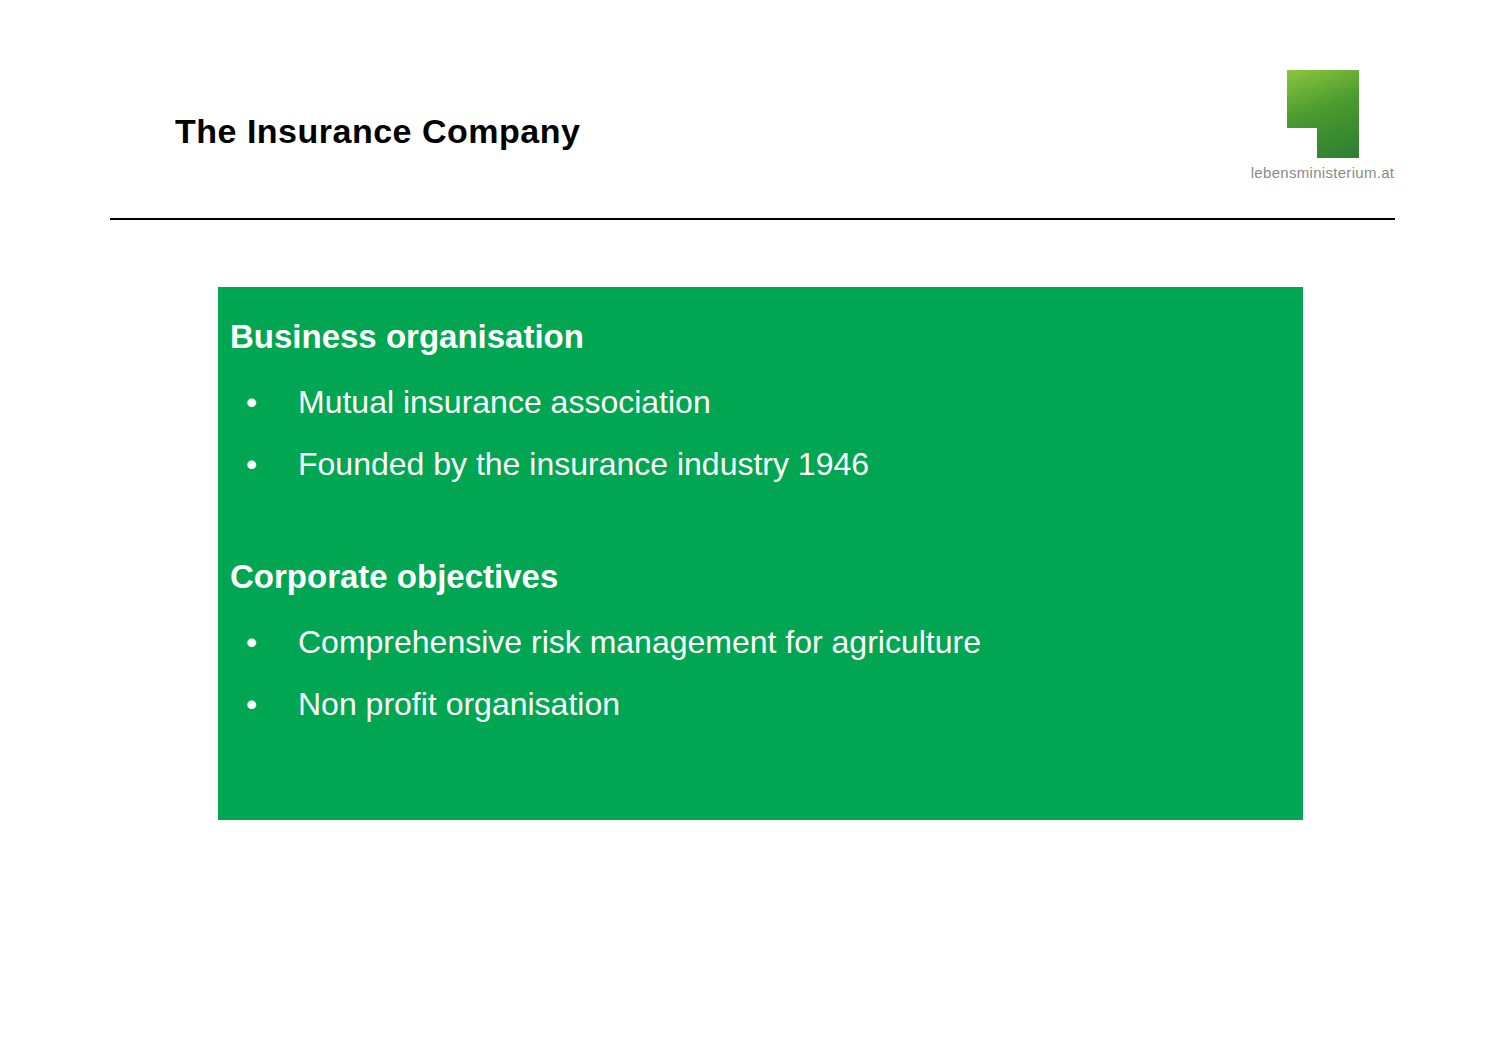The Insurance Company
lebensministerium.at
Business organisation
Mutual insurance association
Founded by the insurance industry 1946
Corporate objectives
Comprehensive risk management for agriculture
Non profit organisation